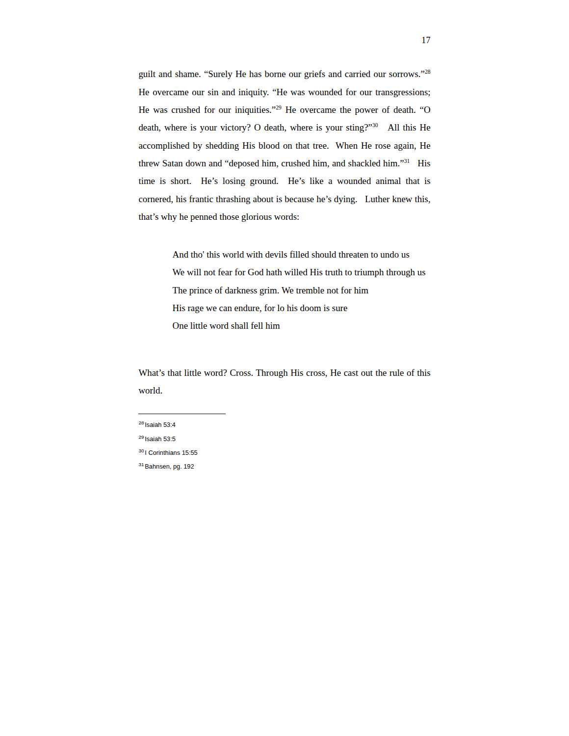17
guilt and shame. “Surely He has borne our griefs and carried our sorrows.”28 He overcame our sin and iniquity. “He was wounded for our transgressions; He was crushed for our iniquities.”29 He overcame the power of death. “O death, where is your victory? O death, where is your sting?”30 All this He accomplished by shedding His blood on that tree. When He rose again, He threw Satan down and “deposed him, crushed him, and shackled him.”31 His time is short. He’s losing ground. He’s like a wounded animal that is cornered, his frantic thrashing about is because he’s dying. Luther knew this, that’s why he penned those glorious words:
And tho' this world with devils filled should threaten to undo us
We will not fear for God hath willed His truth to triumph through us
The prince of darkness grim. We tremble not for him
His rage we can endure, for lo his doom is sure
One little word shall fell him
What’s that little word? Cross. Through His cross, He cast out the rule of this world.
28Isaiah 53:4
29Isaiah 53:5
30I Corinthians 15:55
31Bahnsen, pg. 192